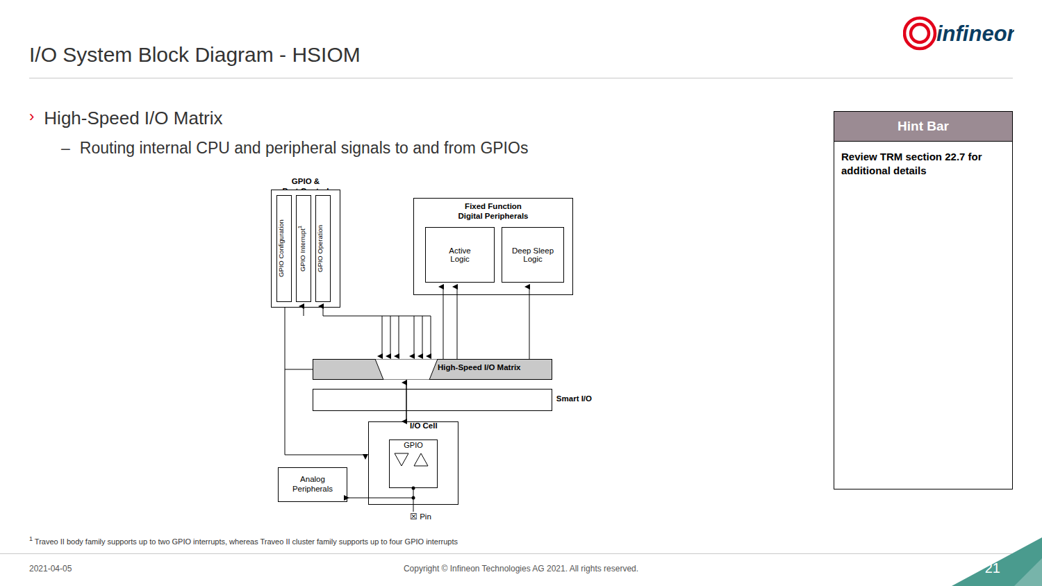infineon
I/O System Block Diagram - HSIOM
›High-Speed I/O Matrix
–Routing internal CPU and peripheral signals to and from GPIOs
Hint Bar
Review TRM section 22.7 for additional details
GPIO &
Port Control
GPIO Configuration
GPIO Interrupt1
GPIO Operation
Fixed Function
Digital Peripherals
Active
Logic
Deep Sleep
Logic
High-Speed I/O Matrix
Smart I/O
I/O Cell
GPIO
Analog
Peripherals
☒ Pin
1 Traveo II body family supports up to two GPIO interrupts, whereas Traveo II cluster family supports up to four GPIO interrupts
2021-04-05
Copyright © Infineon Technologies AG 2021. All rights reserved.
21